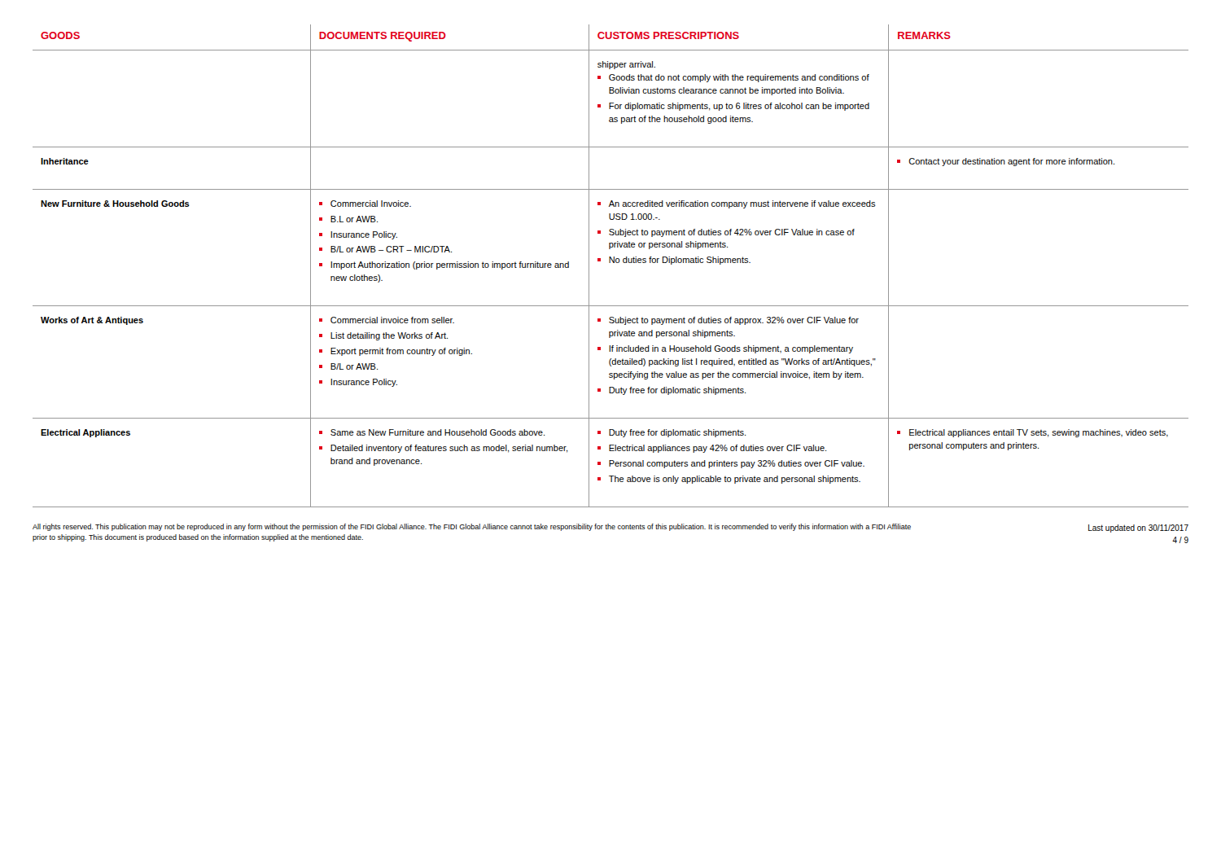| GOODS | DOCUMENTS REQUIRED | CUSTOMS PRESCRIPTIONS | REMARKS |
| --- | --- | --- | --- |
| | | shipper arrival. Goods that do not comply with the requirements and conditions of Bolivian customs clearance cannot be imported into Bolivia. For diplomatic shipments, up to 6 litres of alcohol can be imported as part of the household good items. | |
| Inheritance | | | Contact your destination agent for more information. |
| New Furniture & Household Goods | Commercial Invoice. B.L or AWB. Insurance Policy. B/L or AWB – CRT – MIC/DTA. Import Authorization (prior permission to import furniture and new clothes). | An accredited verification company must intervene if value exceeds USD 1.000.-. Subject to payment of duties of 42% over CIF Value in case of private or personal shipments. No duties for Diplomatic Shipments. | |
| Works of Art & Antiques | Commercial invoice from seller. List detailing the Works of Art. Export permit from country of origin. B/L or AWB. Insurance Policy. | Subject to payment of duties of approx. 32% over CIF Value for private and personal shipments. If included in a Household Goods shipment, a complementary (detailed) packing list I required, entitled as "Works of art/Antiques," specifying the value as per the commercial invoice, item by item. Duty free for diplomatic shipments. | |
| Electrical Appliances | Same as New Furniture and Household Goods above. Detailed inventory of features such as model, serial number, brand and provenance. | Duty free for diplomatic shipments. Electrical appliances pay 42% of duties over CIF value. Personal computers and printers pay 32% duties over CIF value. The above is only applicable to private and personal shipments. | Electrical appliances entail TV sets, sewing machines, video sets, personal computers and printers. |
All rights reserved. This publication may not be reproduced in any form without the permission of the FIDI Global Alliance. The FIDI Global Alliance cannot take responsibility for the contents of this publication. It is recommended to verify this information with a FIDI Affiliate prior to shipping. This document is produced based on the information supplied at the mentioned date.
Last updated on 30/11/2017
4 / 9